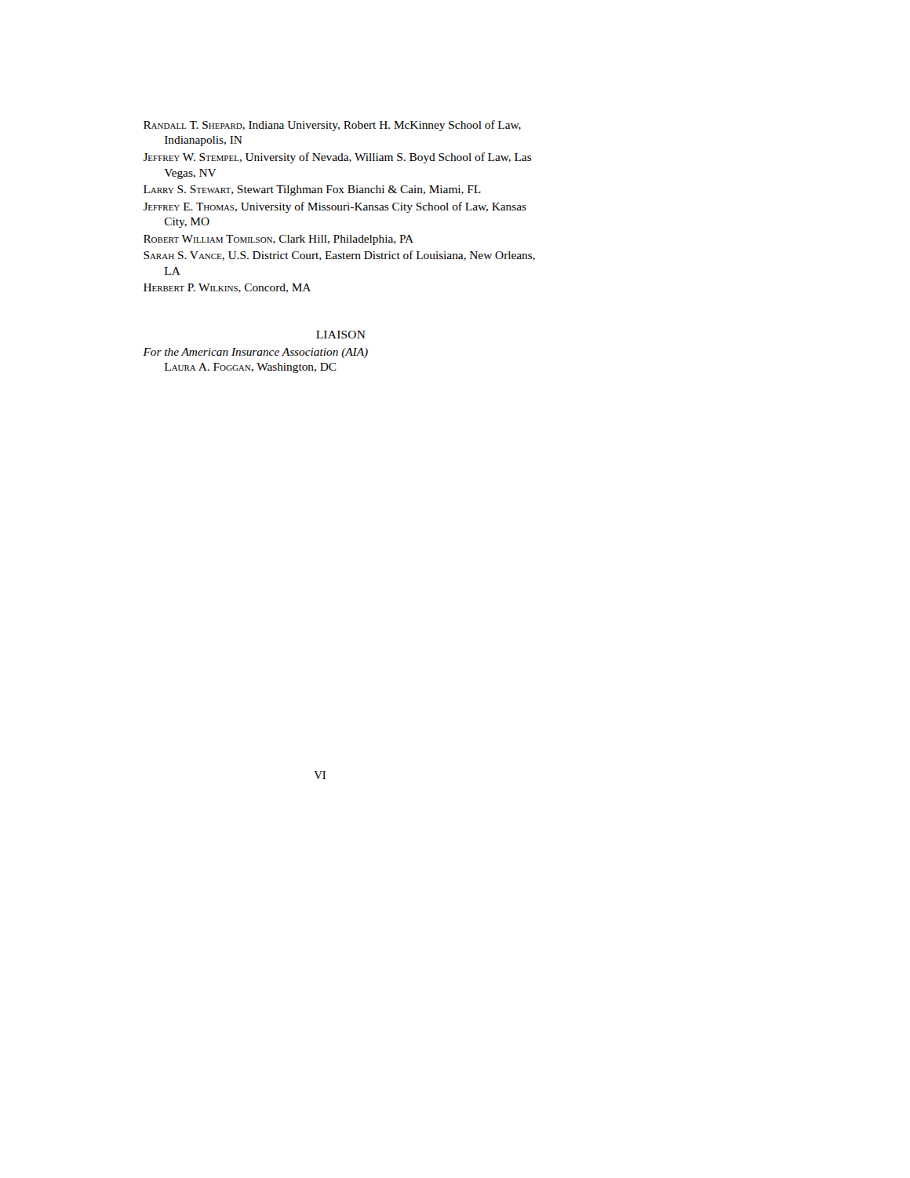Randall T. Shepard, Indiana University, Robert H. McKinney School of Law, Indianapolis, IN
Jeffrey W. Stempel, University of Nevada, William S. Boyd School of Law, Las Vegas, NV
Larry S. Stewart, Stewart Tilghman Fox Bianchi & Cain, Miami, FL
Jeffrey E. Thomas, University of Missouri-Kansas City School of Law, Kansas City, MO
Robert William Tomilson, Clark Hill, Philadelphia, PA
Sarah S. Vance, U.S. District Court, Eastern District of Louisiana, New Orleans, LA
Herbert P. Wilkins, Concord, MA
LIAISON
For the American Insurance Association (AIA)
Laura A. Foggan, Washington, DC
VI